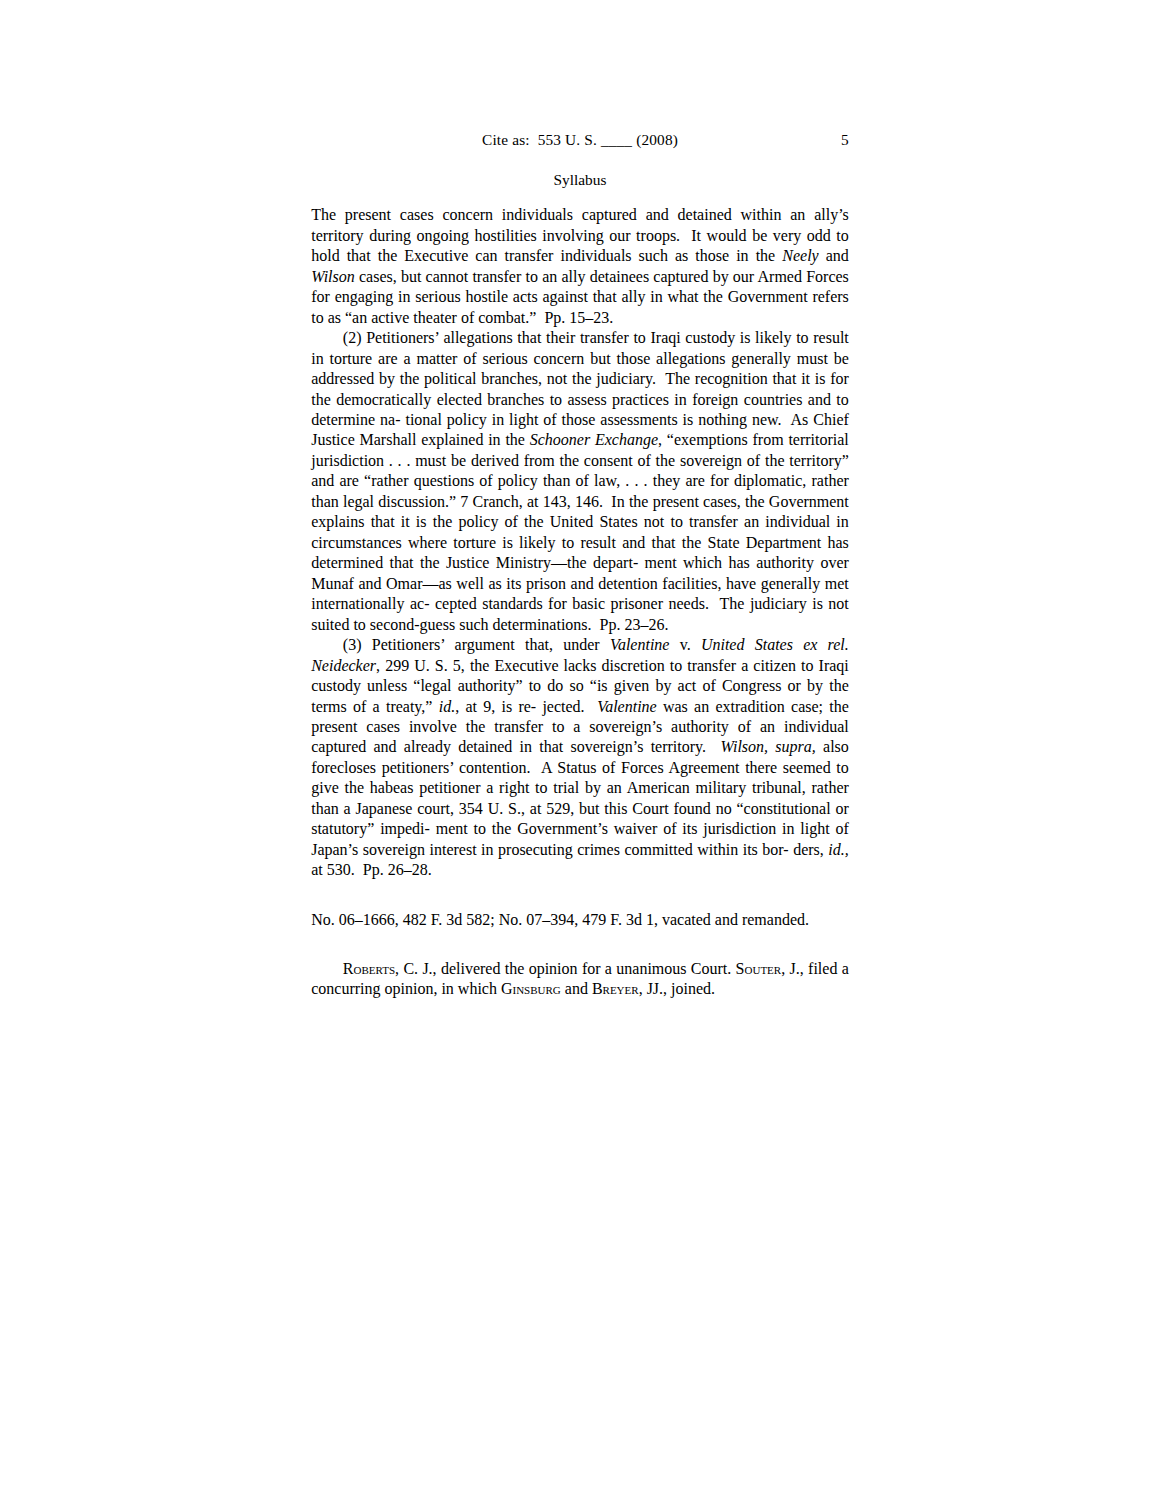Cite as: 553 U. S. ____ (2008) 5
Syllabus
The present cases concern individuals captured and detained within an ally’s territory during ongoing hostilities involving our troops. It would be very odd to hold that the Executive can transfer individuals such as those in the Neely and Wilson cases, but cannot transfer to an ally detainees captured by our Armed Forces for engaging in serious hostile acts against that ally in what the Government refers to as “an active theater of combat.” Pp. 15–23.
(2) Petitioners’ allegations that their transfer to Iraqi custody is likely to result in torture are a matter of serious concern but those allegations generally must be addressed by the political branches, not the judiciary. The recognition that it is for the democratically elected branches to assess practices in foreign countries and to determine na- tional policy in light of those assessments is nothing new. As Chief Justice Marshall explained in the Schooner Exchange, “exemptions from territorial jurisdiction . . . must be derived from the consent of the sovereign of the territory” and are “rather questions of policy than of law, . . . they are for diplomatic, rather than legal discussion.” 7 Cranch, at 143, 146. In the present cases, the Government explains that it is the policy of the United States not to transfer an individual in circumstances where torture is likely to result and that the State Department has determined that the Justice Ministry—the depart- ment which has authority over Munaf and Omar—as well as its prison and detention facilities, have generally met internationally ac- cepted standards for basic prisoner needs. The judiciary is not suited to second-guess such determinations. Pp. 23–26.
(3) Petitioners’ argument that, under Valentine v. United States ex rel. Neidecker, 299 U. S. 5, the Executive lacks discretion to transfer a citizen to Iraqi custody unless “legal authority” to do so “is given by act of Congress or by the terms of a treaty,” id., at 9, is re- jected. Valentine was an extradition case; the present cases involve the transfer to a sovereign’s authority of an individual captured and already detained in that sovereign’s territory. Wilson, supra, also forecloses petitioners’ contention. A Status of Forces Agreement there seemed to give the habeas petitioner a right to trial by an American military tribunal, rather than a Japanese court, 354 U. S., at 529, but this Court found no “constitutional or statutory” impedi- ment to the Government’s waiver of its jurisdiction in light of Japan’s sovereign interest in prosecuting crimes committed within its bor- ders, id., at 530. Pp. 26–28.
No. 06–1666, 482 F. 3d 582; No. 07–394, 479 F. 3d 1, vacated and remanded.
Roberts, C. J., delivered the opinion for a unanimous Court. Souter, J., filed a concurring opinion, in which Ginsburg and Breyer, JJ., joined.